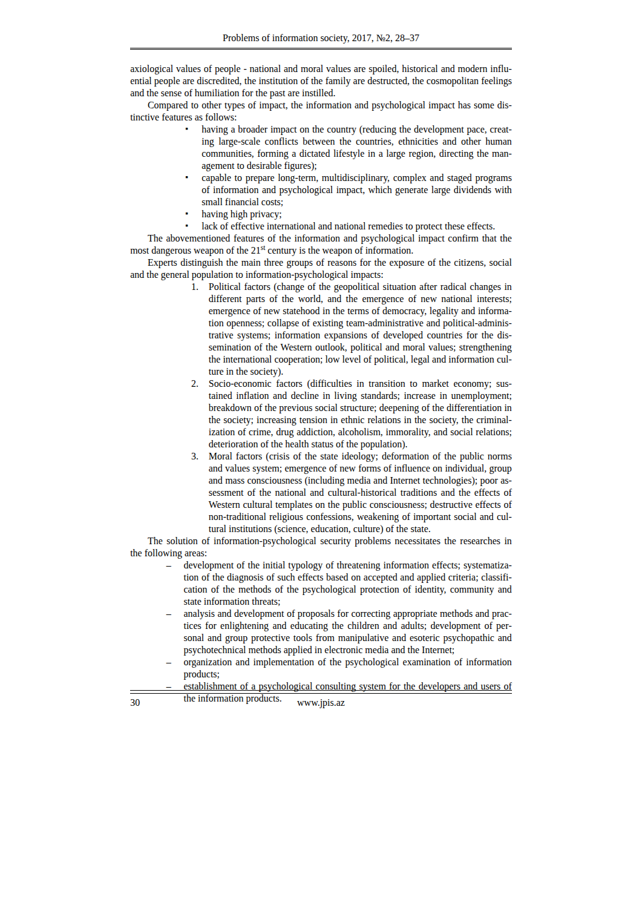Problems of information society, 2017, №2, 28–37
axiological values of people - national and moral values are spoiled, historical and modern influential people are discredited, the institution of the family are destructed, the cosmopolitan feelings and the sense of humiliation for the past are instilled.
Compared to other types of impact, the information and psychological impact has some distinctive features as follows:
having a broader impact on the country (reducing the development pace, creating large-scale conflicts between the countries, ethnicities and other human communities, forming a dictated lifestyle in a large region, directing the management to desirable figures);
capable to prepare long-term, multidisciplinary, complex and staged programs of information and psychological impact, which generate large dividends with small financial costs;
having high privacy;
lack of effective international and national remedies to protect these effects.
The abovementioned features of the information and psychological impact confirm that the most dangerous weapon of the 21st century is the weapon of information.
Experts distinguish the main three groups of reasons for the exposure of the citizens, social and the general population to information-psychological impacts:
Political factors (change of the geopolitical situation after radical changes in different parts of the world, and the emergence of new national interests; emergence of new statehood in the terms of democracy, legality and information openness; collapse of existing team-administrative and political-administrative systems; information expansions of developed countries for the dissemination of the Western outlook, political and moral values; strengthening the international cooperation; low level of political, legal and information culture in the society).
Socio-economic factors (difficulties in transition to market economy; sustained inflation and decline in living standards; increase in unemployment; breakdown of the previous social structure; deepening of the differentiation in the society; increasing tension in ethnic relations in the society, the criminalization of crime, drug addiction, alcoholism, immorality, and social relations; deterioration of the health status of the population).
Moral factors (crisis of the state ideology; deformation of the public norms and values system; emergence of new forms of influence on individual, group and mass consciousness (including media and Internet technologies); poor assessment of the national and cultural-historical traditions and the effects of Western cultural templates on the public consciousness; destructive effects of non-traditional religious confessions, weakening of important social and cultural institutions (science, education, culture) of the state.
The solution of information-psychological security problems necessitates the researches in the following areas:
development of the initial typology of threatening information effects; systematization of the diagnosis of such effects based on accepted and applied criteria; classification of the methods of the psychological protection of identity, community and state information threats;
analysis and development of proposals for correcting appropriate methods and practices for enlightening and educating the children and adults; development of personal and group protective tools from manipulative and esoteric psychopathic and psychotechnical methods applied in electronic media and the Internet;
organization and implementation of the psychological examination of information products;
establishment of a psychological consulting system for the developers and users of the information products.
30
www.jpis.az